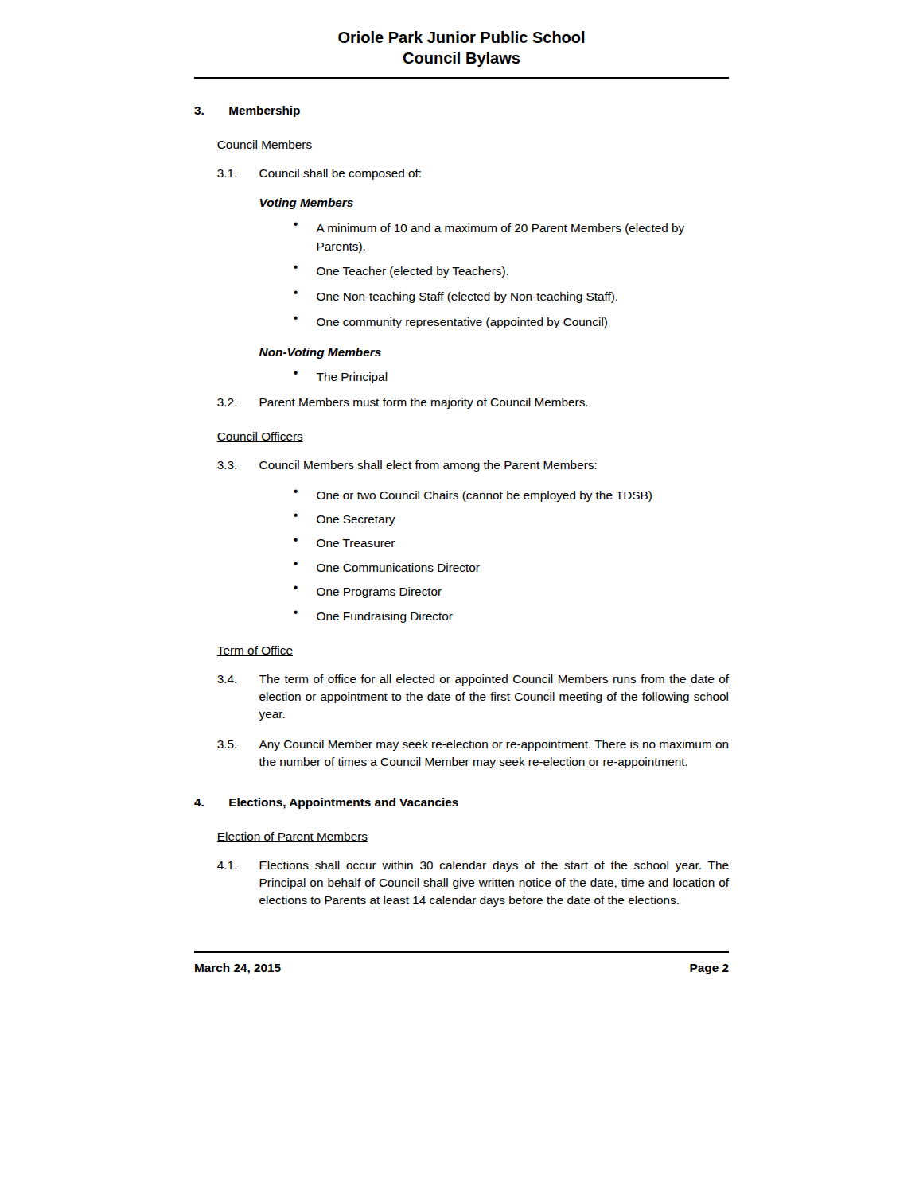Oriole Park Junior Public School Council Bylaws
3. Membership
Council Members
3.1.
Council shall be composed of:
Voting Members
A minimum of 10 and a maximum of 20 Parent Members (elected by Parents).
One Teacher (elected by Teachers).
One Non-teaching Staff (elected by Non-teaching Staff).
One community representative (appointed by Council)
Non-Voting Members
The Principal
3.2.
Parent Members must form the majority of Council Members.
Council Officers
3.3.
Council Members shall elect from among the Parent Members:
One or two Council Chairs (cannot be employed by the TDSB)
One Secretary
One Treasurer
One Communications Director
One Programs Director
One Fundraising Director
Term of Office
3.4.
The term of office for all elected or appointed Council Members runs from the date of election or appointment to the date of the first Council meeting of the following school year.
3.5.
Any Council Member may seek re-election or re-appointment. There is no maximum on the number of times a Council Member may seek re-election or re-appointment.
4. Elections, Appointments and Vacancies
Election of Parent Members
4.1.
Elections shall occur within 30 calendar days of the start of the school year. The Principal on behalf of Council shall give written notice of the date, time and location of elections to Parents at least 14 calendar days before the date of the elections.
March 24, 2015 Page 2